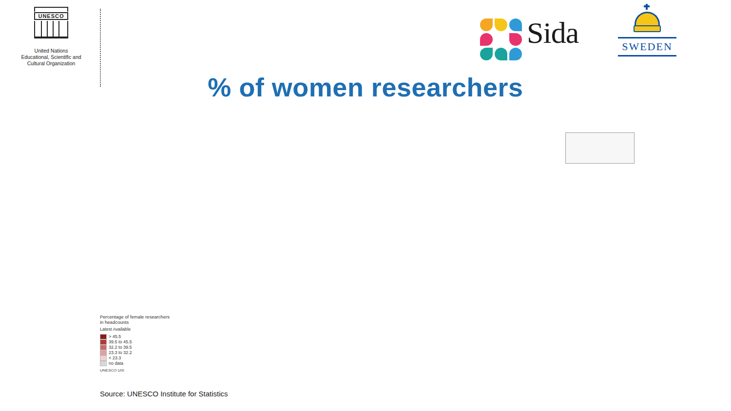UNESCO
United Nations
Educational, Scientific and
Cultural Organization
Sida
SWEDEN
% of women researchers
Percentage of female researchers
in headcounts
Latest Available
> 45.5
39.5 to 45.5
32.2 to 39.5
23.3 to 32.2
< 23.3
no data
UNESCO UIS
Source: UNESCO Institute for Statistics